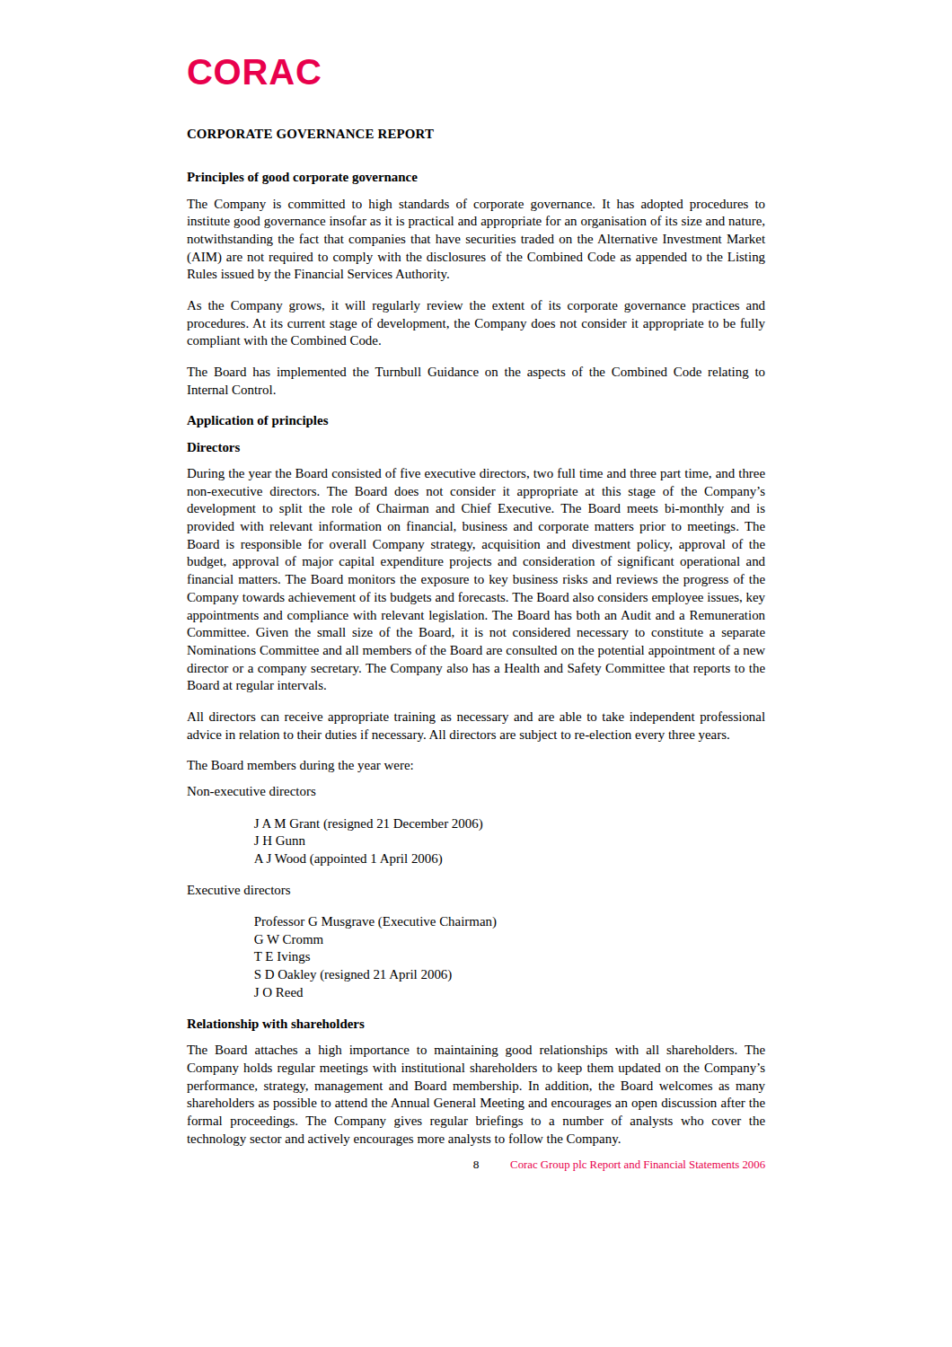CORAC
CORPORATE GOVERNANCE REPORT
Principles of good corporate governance
The Company is committed to high standards of corporate governance. It has adopted procedures to institute good governance insofar as it is practical and appropriate for an organisation of its size and nature, notwithstanding the fact that companies that have securities traded on the Alternative Investment Market (AIM) are not required to comply with the disclosures of the Combined Code as appended to the Listing Rules issued by the Financial Services Authority.
As the Company grows, it will regularly review the extent of its corporate governance practices and procedures. At its current stage of development, the Company does not consider it appropriate to be fully compliant with the Combined Code.
The Board has implemented the Turnbull Guidance on the aspects of the Combined Code relating to Internal Control.
Application of principles
Directors
During the year the Board consisted of five executive directors, two full time and three part time, and three non-executive directors. The Board does not consider it appropriate at this stage of the Company’s development to split the role of Chairman and Chief Executive. The Board meets bi-monthly and is provided with relevant information on financial, business and corporate matters prior to meetings. The Board is responsible for overall Company strategy, acquisition and divestment policy, approval of the budget, approval of major capital expenditure projects and consideration of significant operational and financial matters. The Board monitors the exposure to key business risks and reviews the progress of the Company towards achievement of its budgets and forecasts. The Board also considers employee issues, key appointments and compliance with relevant legislation. The Board has both an Audit and a Remuneration Committee. Given the small size of the Board, it is not considered necessary to constitute a separate Nominations Committee and all members of the Board are consulted on the potential appointment of a new director or a company secretary. The Company also has a Health and Safety Committee that reports to the Board at regular intervals.
All directors can receive appropriate training as necessary and are able to take independent professional advice in relation to their duties if necessary. All directors are subject to re-election every three years.
The Board members during the year were:
Non-executive directors
J A M Grant (resigned 21 December 2006)
J H Gunn
A J Wood (appointed 1 April 2006)
Executive directors
Professor G Musgrave (Executive Chairman)
G W Cromm
T E Ivings
S D Oakley (resigned 21 April 2006)
J O Reed
Relationship with shareholders
The Board attaches a high importance to maintaining good relationships with all shareholders. The Company holds regular meetings with institutional shareholders to keep them updated on the Company’s performance, strategy, management and Board membership. In addition, the Board welcomes as many shareholders as possible to attend the Annual General Meeting and encourages an open discussion after the formal proceedings. The Company gives regular briefings to a number of analysts who cover the technology sector and actively encourages more analysts to follow the Company.
8
Corac Group plc Report and Financial Statements 2006